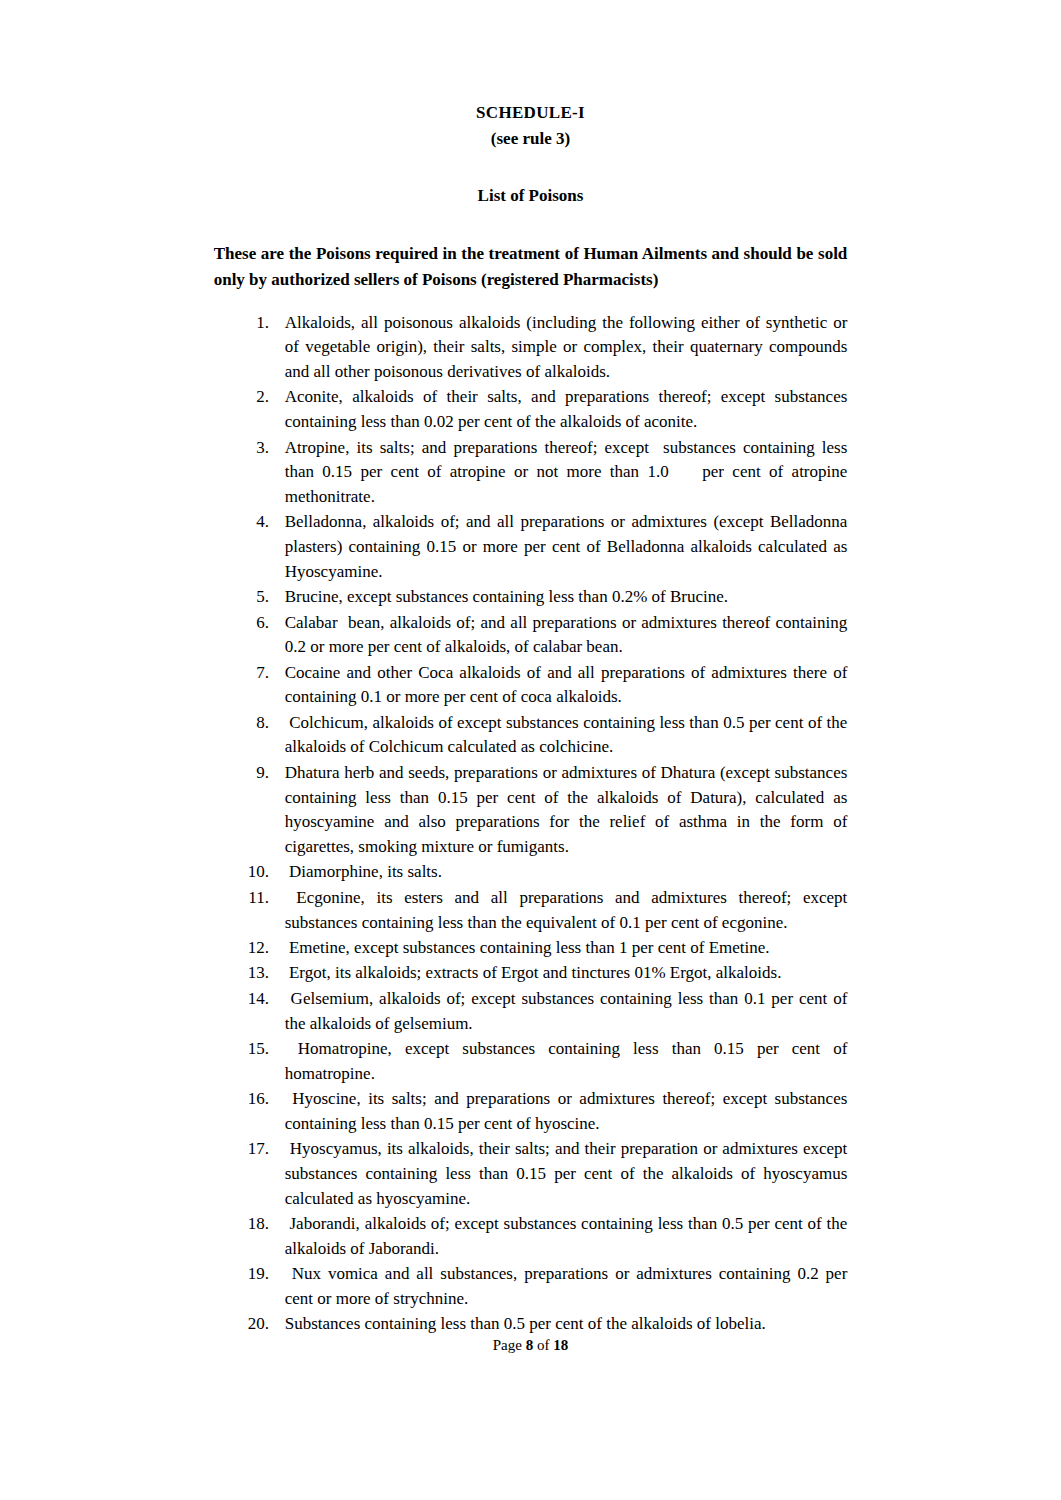SCHEDULE-I
(see rule 3)
List of Poisons
These are the Poisons required in the treatment of Human Ailments and should be sold only by authorized sellers of Poisons (registered Pharmacists)
Alkaloids, all poisonous alkaloids (including the following either of synthetic or of vegetable origin), their salts, simple or complex, their quaternary compounds and all other poisonous derivatives of alkaloids.
Aconite, alkaloids of their salts, and preparations thereof; except substances containing less than 0.02 per cent of the alkaloids of aconite.
Atropine, its salts; and preparations thereof; except substances containing less than 0.15 per cent of atropine or not more than 1.0 per cent of atropine methonitrate.
Belladonna, alkaloids of; and all preparations or admixtures (except Belladonna plasters) containing 0.15 or more per cent of Belladonna alkaloids calculated as Hyoscyamine.
Brucine, except substances containing less than 0.2% of Brucine.
Calabar bean, alkaloids of; and all preparations or admixtures thereof containing 0.2 or more per cent of alkaloids, of calabar bean.
Cocaine and other Coca alkaloids of and all preparations of admixtures there of containing 0.1 or more per cent of coca alkaloids.
Colchicum, alkaloids of except substances containing less than 0.5 per cent of the alkaloids of Colchicum calculated as colchicine.
Dhatura herb and seeds, preparations or admixtures of Dhatura (except substances containing less than 0.15 per cent of the alkaloids of Datura), calculated as hyoscyamine and also preparations for the relief of asthma in the form of cigarettes, smoking mixture or fumigants.
Diamorphine, its salts.
Ecgonine, its esters and all preparations and admixtures thereof; except substances containing less than the equivalent of 0.1 per cent of ecgonine.
Emetine, except substances containing less than 1 per cent of Emetine.
Ergot, its alkaloids; extracts of Ergot and tinctures 01% Ergot, alkaloids.
Gelsemium, alkaloids of; except substances containing less than 0.1 per cent of the alkaloids of gelsemium.
Homatropine, except substances containing less than 0.15 per cent of homatropine.
Hyoscine, its salts; and preparations or admixtures thereof; except substances containing less than 0.15 per cent of hyoscine.
Hyoscyamus, its alkaloids, their salts; and their preparation or admixtures except substances containing less than 0.15 per cent of the alkaloids of hyoscyamus calculated as hyoscyamine.
Jaborandi, alkaloids of; except substances containing less than 0.5 per cent of the alkaloids of Jaborandi.
Nux vomica and all substances, preparations or admixtures containing 0.2 per cent or more of strychnine.
Substances containing less than 0.5 per cent of the alkaloids of lobelia.
Page 8 of 18